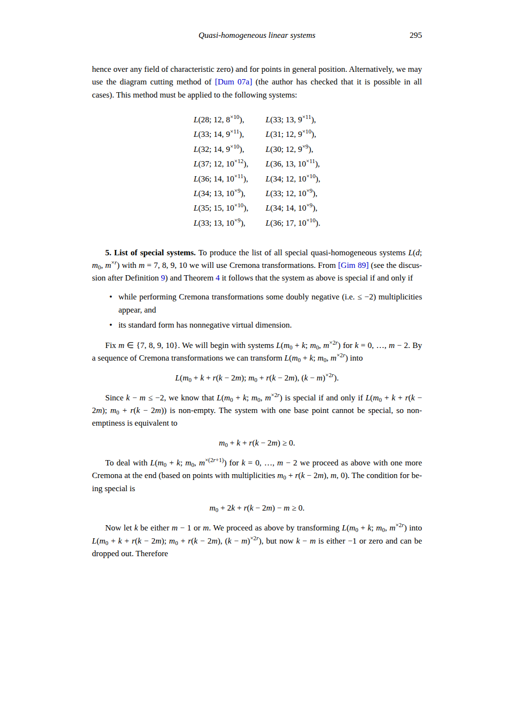Quasi-homogeneous linear systems 295
hence over any field of characteristic zero) and for points in general position. Alternatively, we may use the diagram cutting method of [Dum 07a] (the author has checked that it is possible in all cases). This method must be applied to the following systems:
| L (28; 12, 8 ×10 ), | L (33; 13, 9 ×11 ), |
| L (33; 14, 9 ×11 ), | L (31; 12, 9 ×10 ), |
| L (32; 14, 9 ×10 ), | L (30; 12, 9 ×9 ), |
| L (37; 12, 10 ×12 ), | L (36, 13, 10 ×11 ), |
| L (36; 14, 10 ×11 ), | L (34; 12, 10 ×10 ), |
| L (34; 13, 10 ×9 ), | L (33; 12, 10 ×9 ), |
| L (35; 15, 10 ×10 ), | L (34; 14, 10 ×9 ), |
| L (33; 13, 10 ×9 ), | L (36; 17, 10 ×10 ). |
5. List of special systems. To produce the list of all special quasi-homogeneous systems L(d; m0, m×r) with m = 7, 8, 9, 10 we will use Cremona transformations. From [Gim 89] (see the discussion after Definition 9) and Theorem 4 it follows that the system as above is special if and only if
while performing Cremona transformations some doubly negative (i.e. ≤ −2) multiplicities appear, and
its standard form has nonnegative virtual dimension.
Fix m ∈ {7, 8, 9, 10}. We will begin with systems L(m0 + k; m0, m×2r) for k = 0, …, m − 2. By a sequence of Cremona transformations we can transform L(m0 + k; m0, m×2r) into
L(m0 + k + r(k − 2m); m0 + r(k − 2m), (k − m)×2r).
Since k − m ≤ −2, we know that L(m0 + k; m0, m×2r) is special if and only if L(m0 + k + r(k − 2m); m0 + r(k − 2m)) is non-empty. The system with one base point cannot be special, so non-emptiness is equivalent to
m0 + k + r(k − 2m) ≥ 0.
To deal with L(m0 + k; m0, m×(2r+1)) for k = 0, …, m − 2 we proceed as above with one more Cremona at the end (based on points with multiplicities m0 + r(k − 2m), m, 0). The condition for being special is
m0 + 2k + r(k − 2m) − m ≥ 0.
Now let k be either m − 1 or m. We proceed as above by transforming L(m0 + k; m0, m×2r) into L(m0 + k + r(k − 2m); m0 + r(k − 2m), (k − m)×2r), but now k − m is either −1 or zero and can be dropped out. Therefore